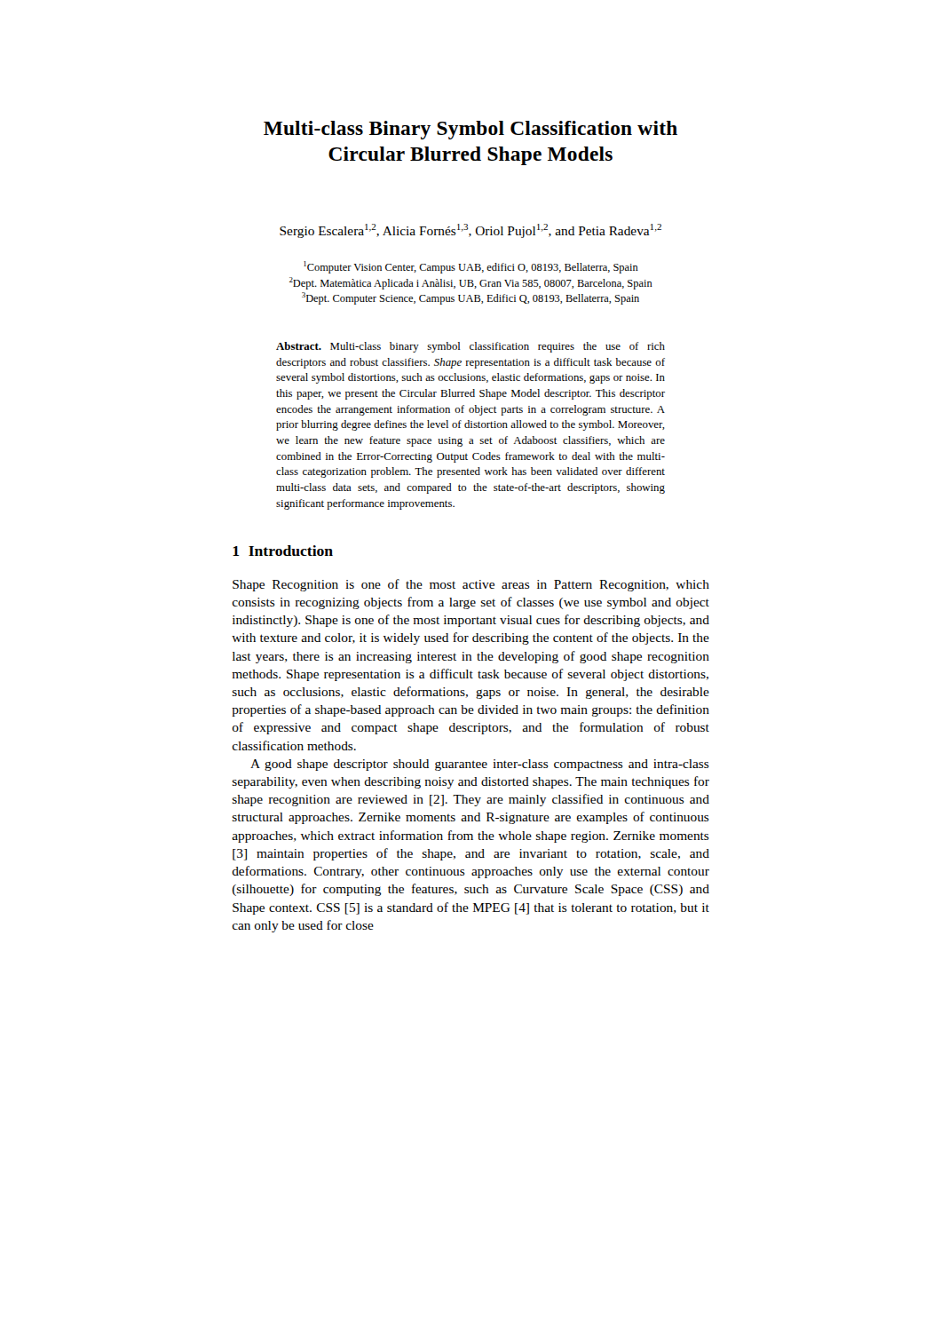Multi-class Binary Symbol Classification with
Circular Blurred Shape Models
Sergio Escalera1,2, Alicia Fornés1,3, Oriol Pujol1,2, and Petia Radeva1,2
1Computer Vision Center, Campus UAB, edifici O, 08193, Bellaterra, Spain
2Dept. Matemàtica Aplicada i Anàlisi, UB, Gran Via 585, 08007, Barcelona, Spain
3Dept. Computer Science, Campus UAB, Edifici Q, 08193, Bellaterra, Spain
Abstract. Multi-class binary symbol classification requires the use of rich descriptors and robust classifiers. Shape representation is a difficult task because of several symbol distortions, such as occlusions, elastic deformations, gaps or noise. In this paper, we present the Circular Blurred Shape Model descriptor. This descriptor encodes the arrangement information of object parts in a correlogram structure. A prior blurring degree defines the level of distortion allowed to the symbol. Moreover, we learn the new feature space using a set of Adaboost classifiers, which are combined in the Error-Correcting Output Codes framework to deal with the multi-class categorization problem. The presented work has been validated over different multi-class data sets, and compared to the state-of-the-art descriptors, showing significant performance improvements.
1 Introduction
Shape Recognition is one of the most active areas in Pattern Recognition, which consists in recognizing objects from a large set of classes (we use symbol and object indistinctly). Shape is one of the most important visual cues for describing objects, and with texture and color, it is widely used for describing the content of the objects. In the last years, there is an increasing interest in the developing of good shape recognition methods. Shape representation is a difficult task because of several object distortions, such as occlusions, elastic deformations, gaps or noise. In general, the desirable properties of a shape-based approach can be divided in two main groups: the definition of expressive and compact shape descriptors, and the formulation of robust classification methods.
A good shape descriptor should guarantee inter-class compactness and intra-class separability, even when describing noisy and distorted shapes. The main techniques for shape recognition are reviewed in [2]. They are mainly classified in continuous and structural approaches. Zernike moments and R-signature are examples of continuous approaches, which extract information from the whole shape region. Zernike moments [3] maintain properties of the shape, and are invariant to rotation, scale, and deformations. Contrary, other continuous approaches only use the external contour (silhouette) for computing the features, such as Curvature Scale Space (CSS) and Shape context. CSS [5] is a standard of the MPEG [4] that is tolerant to rotation, but it can only be used for close